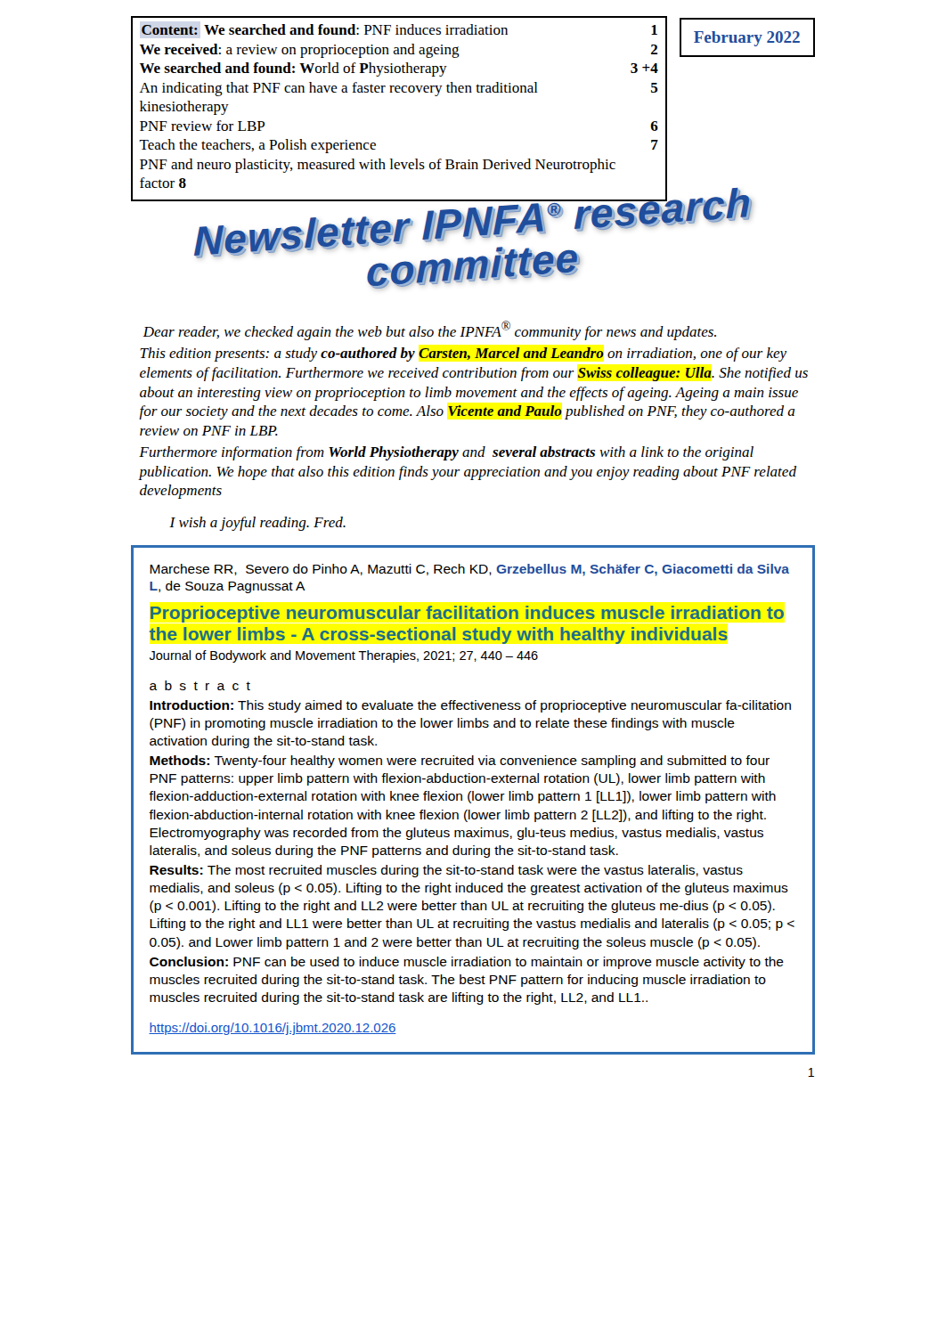| Content: We searched and found : PNF induces irradiation | 1 |
| We received : a review on proprioception and ageing | 2 |
| We searched and found: W orld of P hysiotherapy | 3 +4 |
| An indicating that PNF can have a faster recovery then traditional kinesiotherapy | 5 |
| PNF review for LBP | 6 |
| Teach the teachers, a Polish experience | 7 |
| PNF and neuro plasticity, measured with levels of Brain Derived Neurotrophic factor 8 | |
February 2022
Newsletter IPNFA® research
committee
Dear reader, we checked again the web but also the IPNFA® community for news and updates.
This edition presents: a study co-authored by Carsten, Marcel and Leandro on irradiation, one of our key elements of facilitation. Furthermore we received contribution from our Swiss colleague: Ulla. She notified us about an interesting view on proprioception to limb movement and the effects of ageing. Ageing a main issue for our society and the next decades to come. Also Vicente and Paulo published on PNF, they co-authored a review on PNF in LBP.
Furthermore information from World Physiotherapy and several abstracts with a link to the original publication. We hope that also this edition finds your appreciation and you enjoy reading about PNF related developments
I wish a joyful reading. Fred.
Marchese RR, Severo do Pinho A, Mazutti C, Rech KD, Grzebellus M, Schäfer C, Giacometti da Silva L, de Souza Pagnussat A
Proprioceptive neuromuscular facilitation induces muscle irradiation to the lower limbs - A cross-sectional study with healthy individuals
Journal of Bodywork and Movement Therapies, 2021; 27, 440 – 446
a b s t r a c t
Introduction: This study aimed to evaluate the effectiveness of proprioceptive neuromuscular fa-cilitation (PNF) in promoting muscle irradiation to the lower limbs and to relate these findings with muscle activation during the sit-to-stand task.
Methods: Twenty-four healthy women were recruited via convenience sampling and submitted to four PNF patterns: upper limb pattern with flexion-abduction-external rotation (UL), lower limb pattern with flexion-adduction-external rotation with knee flexion (lower limb pattern 1 [LL1]), lower limb pattern with flexion-abduction-internal rotation with knee flexion (lower limb pattern 2 [LL2]), and lifting to the right. Electromyography was recorded from the gluteus maximus, glu-teus medius, vastus medialis, vastus lateralis, and soleus during the PNF patterns and during the sit-to-stand task.
Results: The most recruited muscles during the sit-to-stand task were the vastus lateralis, vastus medialis, and soleus (p < 0.05). Lifting to the right induced the greatest activation of the gluteus maximus (p < 0.001). Lifting to the right and LL2 were better than UL at recruiting the gluteus me-dius (p < 0.05). Lifting to the right and LL1 were better than UL at recruiting the vastus medialis and lateralis (p < 0.05; p < 0.05). and Lower limb pattern 1 and 2 were better than UL at recruiting the soleus muscle (p < 0.05).
Conclusion: PNF can be used to induce muscle irradiation to maintain or improve muscle activity to the muscles recruited during the sit-to-stand task. The best PNF pattern for inducing muscle irradiation to muscles recruited during the sit-to-stand task are lifting to the right, LL2, and LL1..
https://doi.org/10.1016/j.jbmt.2020.12.026
1